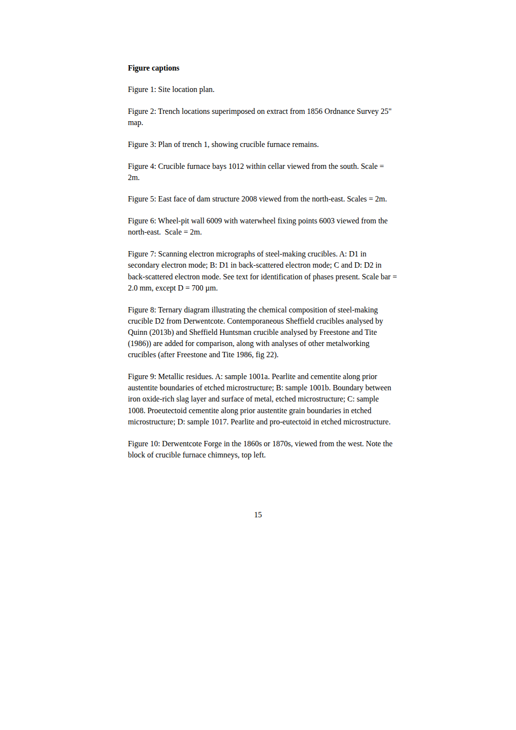Figure captions
Figure 1: Site location plan.
Figure 2: Trench locations superimposed on extract from 1856 Ordnance Survey 25" map.
Figure 3: Plan of trench 1, showing crucible furnace remains.
Figure 4: Crucible furnace bays 1012 within cellar viewed from the south. Scale = 2m.
Figure 5: East face of dam structure 2008 viewed from the north-east. Scales = 2m.
Figure 6: Wheel-pit wall 6009 with waterwheel fixing points 6003 viewed from the north-east. Scale = 2m.
Figure 7: Scanning electron micrographs of steel-making crucibles. A: D1 in secondary electron mode; B: D1 in back-scattered electron mode; C and D: D2 in back-scattered electron mode. See text for identification of phases present. Scale bar = 2.0 mm, except D = 700 µm.
Figure 8: Ternary diagram illustrating the chemical composition of steel-making crucible D2 from Derwentcote. Contemporaneous Sheffield crucibles analysed by Quinn (2013b) and Sheffield Huntsman crucible analysed by Freestone and Tite (1986)) are added for comparison, along with analyses of other metalworking crucibles (after Freestone and Tite 1986, fig 22).
Figure 9: Metallic residues. A: sample 1001a. Pearlite and cementite along prior austentite boundaries of etched microstructure; B: sample 1001b. Boundary between iron oxide-rich slag layer and surface of metal, etched microstructure; C: sample 1008. Proeutectoid cementite along prior austentite grain boundaries in etched microstructure; D: sample 1017. Pearlite and pro-eutectoid in etched microstructure.
Figure 10: Derwentcote Forge in the 1860s or 1870s, viewed from the west. Note the block of crucible furnace chimneys, top left.
15